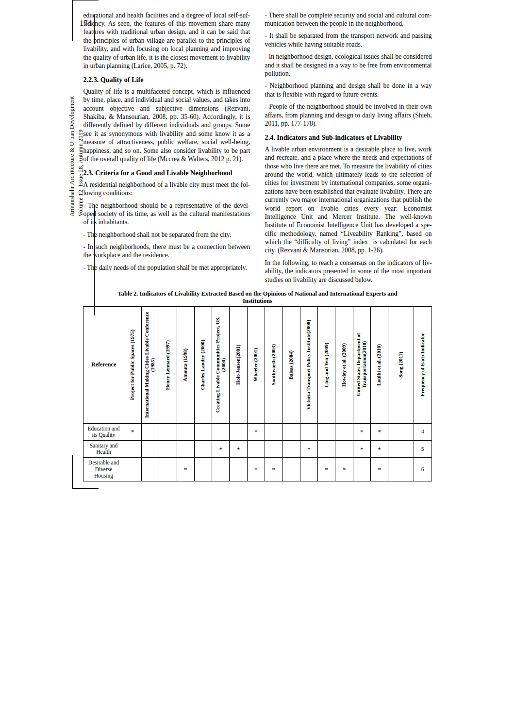174
Armanshahr Architecture & Urban Development Volume 12, Issue 28, Autumn 2019
educational and health facilities and a degree of local self-sufficiency. As seen, the features of this movement share many features with traditional urban design, and it can be said that the principles of urban village are parallel to the principles of livability, and with focusing on local planning and improving the quality of urban life, it is the closest movement to livability in urban planning (Larice, 2005, p. 72).
2.2.3. Quality of Life
Quality of life is a multifaceted concept, which is influenced by time, place, and individual and social values, and takes into account objective and subjective dimensions (Rezvani, Shakiba, & Mansourian, 2008, pp. 35-60). Accordingly, it is differently defined by different individuals and groups. Some see it as synonymous with livability and some know it as a measure of attractiveness, public welfare, social well-being, happiness, and so on. Some also consider livability to be part of the overall quality of life (Mccrea & Walters, 2012 p. 21).
2.3. Criteria for a Good and Livable Neighborhood
A residential neighborhood of a livable city must meet the following conditions:
- The neighborhood should be a representative of the developed society of its time, as well as the cultural manifestations of its inhabitants.
- The neighborhood shall not be separated from the city.
- In such neighborhoods, there must be a connection between the workplace and the residence.
- The daily needs of the population shall be met appropriately.
- There shall be complete security and social and cultural communication between the people in the neighborhood.
- It shall be separated from the transport network and passing vehicles while having suitable roads.
- In neighborhood design, ecological issues shall be considered and it shall be designed in a way to be free from environmental pollution.
- Neighborhood planning and design shall be done in a way that is flexible with regard to future events.
- People of the neighborhood should be involved in their own affairs, from planning and design to daily living affairs (Shieh, 2011, pp. 177-178).
2.4. Indicators and Sub-indicators of Livability
A livable urban environment is a desirable place to live, work and recreate, and a place where the needs and expectations of those who live there are met. To measure the livability of cities around the world, which ultimately leads to the selection of cities for investment by international companies, some organizations have been established that evaluate livability. There are currently two major international organizations that publish the world report on livable cities every year: Economist Intelligence Unit and Mercer Institute. The well-known Institute of Economist Intelligence Unit has developed a specific methodology, named “Liveability Ranking”, based on which the “difficulty of living” index is calculated for each city. (Rezvani & Mansorian, 2008, pp. 1-26).
In the following, to reach a consensus on the indicators of livability, the indicators presented in some of the most important studies on livability are discussed below.
Table 2. Indicators of Livability Extracted Based on the Opinions of National and International Experts and Institutions
| Reference | Project for Public Spaces (1975) | International Making Cities Livable Conference (1985) | Henry Lennard (1997) | Amouta (1998) | Charles Landry (2000) | Creating Livable Communities Project, US. (2000) | Holt-Jensen(2001) | Wheeler (2001) | Southworth (2003) | Balsas (2004) | Victoria Transport Policy Institute(2008) | Ling and Yen (2009) | Howley et al. (2009) | United States Department of Transportation(2010) | Loulbi et al. (2010) | Song (2011) | Frequency of Each Indicator |
| --- | --- | --- | --- | --- | --- | --- | --- | --- | --- | --- | --- | --- | --- | --- | --- | --- | --- |
| Education and its Quality | * | | | | | | | * | | | | | | * | * | | 4 |
| Sanitary and Health | | | | | | * | * | | | | * | | | * | * | | 5 |
| Desirable and Diverse Housing | | | | * | | | | * | * | | | * | * | | * | | 6 |